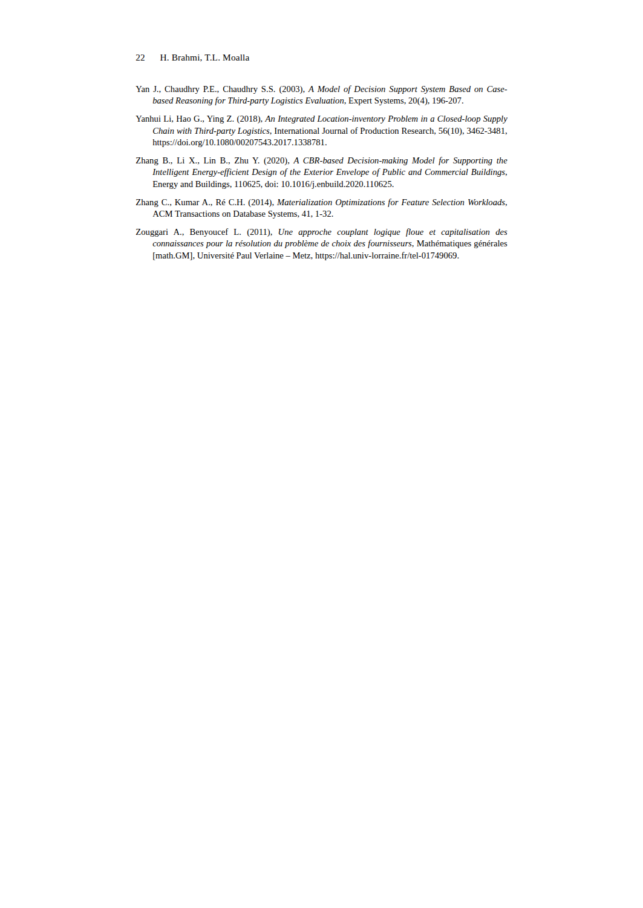22 H. Brahmi, T.L. Moalla
Yan J., Chaudhry P.E., Chaudhry S.S. (2003), A Model of Decision Support System Based on Case-based Reasoning for Third-party Logistics Evaluation, Expert Systems, 20(4), 196-207.
Yanhui Li, Hao G., Ying Z. (2018), An Integrated Location-inventory Problem in a Closed-loop Supply Chain with Third-party Logistics, International Journal of Production Research, 56(10), 3462-3481, https://doi.org/10.1080/00207543.2017.1338781.
Zhang B., Li X., Lin B., Zhu Y. (2020), A CBR-based Decision-making Model for Supporting the Intelligent Energy-efficient Design of the Exterior Envelope of Public and Commercial Buildings, Energy and Buildings, 110625, doi: 10.1016/j.enbuild.2020.110625.
Zhang C., Kumar A., Ré C.H. (2014), Materialization Optimizations for Feature Selection Workloads, ACM Transactions on Database Systems, 41, 1-32.
Zouggari A., Benyoucef L. (2011), Une approche couplant logique floue et capitalisation des connaissances pour la résolution du problème de choix des fournisseurs, Mathématiques générales [math.GM], Université Paul Verlaine – Metz, https://hal.univ-lorraine.fr/tel-01749069.